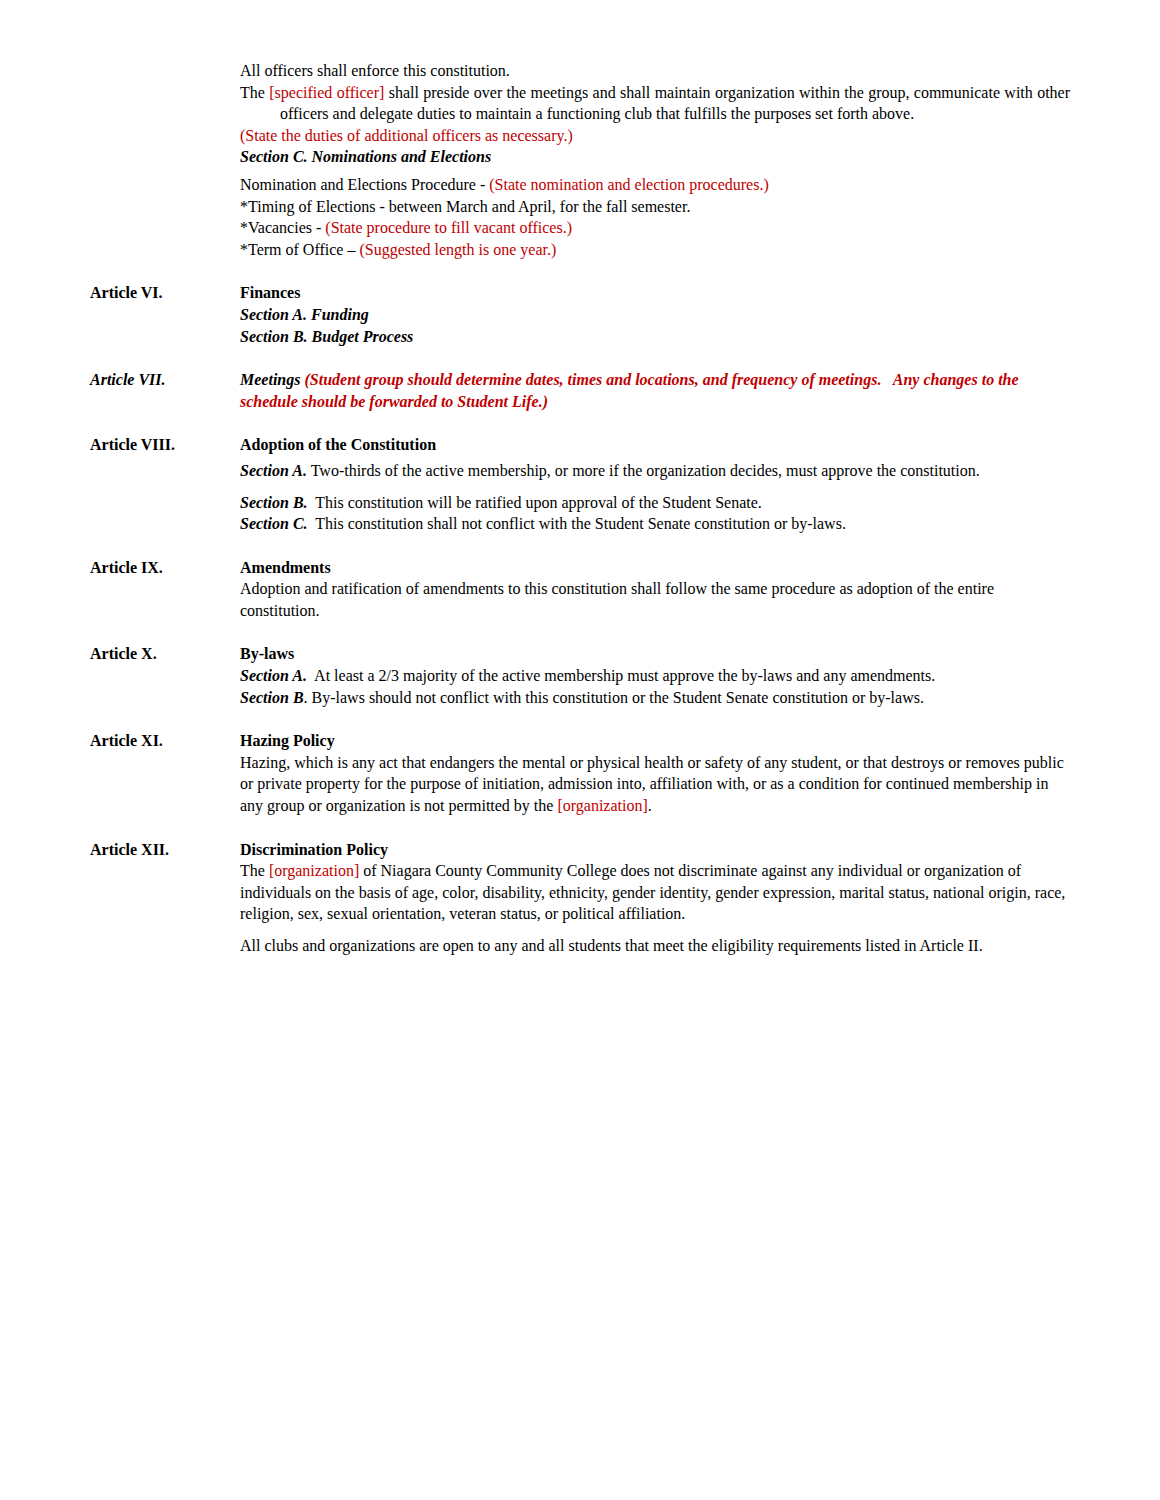All officers shall enforce this constitution.
The [specified officer] shall preside over the meetings and shall maintain organization within the group, communicate with other officers and delegate duties to maintain a functioning club that fulfills the purposes set forth above.
(State the duties of additional officers as necessary.)
Section C. Nominations and Elections
Nomination and Elections Procedure - (State nomination and election procedures.)
*Timing of Elections - between March and April, for the fall semester.
*Vacancies - (State procedure to fill vacant offices.)
*Term of Office – (Suggested length is one year.)
Article VI.
Finances
Section A. Funding
Section B. Budget Process
Article VII.
Meetings (Student group should determine dates, times and locations, and frequency of meetings. Any changes to the schedule should be forwarded to Student Life.)
Article VIII.
Adoption of the Constitution
Section A. Two-thirds of the active membership, or more if the organization decides, must approve the constitution.
Section B. This constitution will be ratified upon approval of the Student Senate.
Section C. This constitution shall not conflict with the Student Senate constitution or by-laws.
Article IX.
Amendments
Adoption and ratification of amendments to this constitution shall follow the same procedure as adoption of the entire constitution.
Article X.
By-laws
Section A. At least a 2/3 majority of the active membership must approve the by-laws and any amendments.
Section B. By-laws should not conflict with this constitution or the Student Senate constitution or by-laws.
Article XI.
Hazing Policy
Hazing, which is any act that endangers the mental or physical health or safety of any student, or that destroys or removes public or private property for the purpose of initiation, admission into, affiliation with, or as a condition for continued membership in any group or organization is not permitted by the [organization].
Article XII.
Discrimination Policy
The [organization] of Niagara County Community College does not discriminate against any individual or organization of individuals on the basis of age, color, disability, ethnicity, gender identity, gender expression, marital status, national origin, race, religion, sex, sexual orientation, veteran status, or political affiliation.
All clubs and organizations are open to any and all students that meet the eligibility requirements listed in Article II.